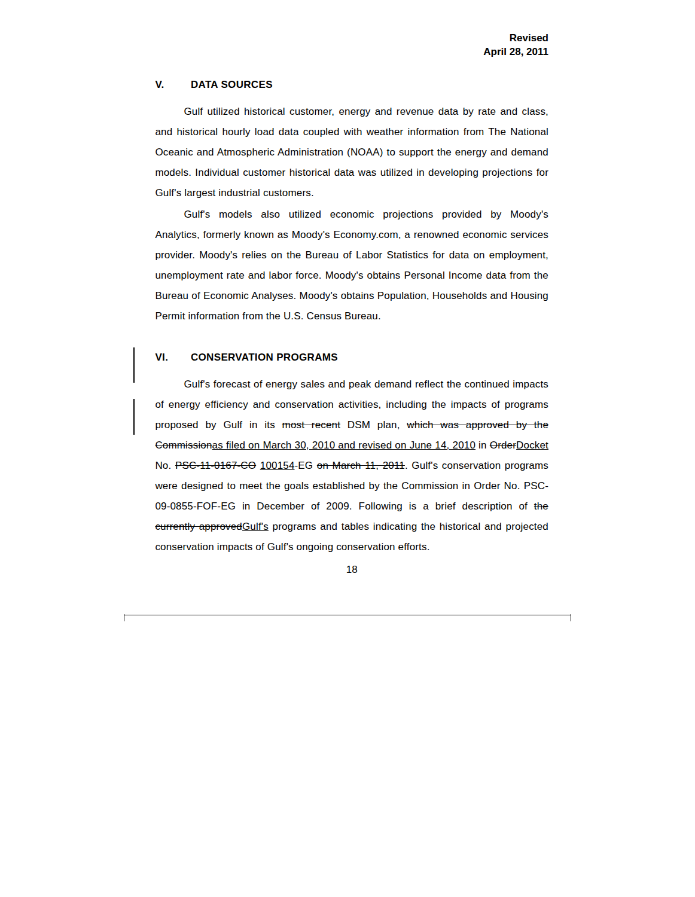Revised
April 28, 2011
V. DATA SOURCES
Gulf utilized historical customer, energy and revenue data by rate and class, and historical hourly load data coupled with weather information from The National Oceanic and Atmospheric Administration (NOAA) to support the energy and demand models. Individual customer historical data was utilized in developing projections for Gulf's largest industrial customers.
Gulf's models also utilized economic projections provided by Moody's Analytics, formerly known as Moody's Economy.com, a renowned economic services provider. Moody's relies on the Bureau of Labor Statistics for data on employment, unemployment rate and labor force. Moody's obtains Personal Income data from the Bureau of Economic Analyses. Moody's obtains Population, Households and Housing Permit information from the U.S. Census Bureau.
VI. CONSERVATION PROGRAMS
Gulf's forecast of energy sales and peak demand reflect the continued impacts of energy efficiency and conservation activities, including the impacts of programs proposed by Gulf in its most recent DSM plan, which was approved by the Commission as filed on March 30, 2010 and revised on June 14, 2010 in Order Docket No. PSC-11-0167-CO 100154-EG on March 11, 2011. Gulf's conservation programs were designed to meet the goals established by the Commission in Order No. PSC-09-0855-FOF-EG in December of 2009. Following is a brief description of the currently approved Gulf's programs and tables indicating the historical and projected conservation impacts of Gulf's ongoing conservation efforts.
18